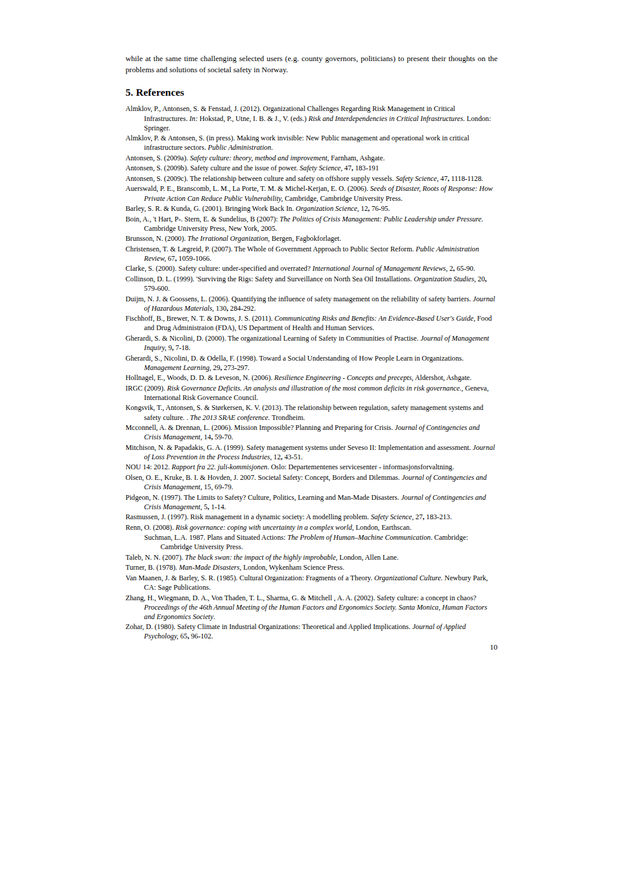while at the same time challenging selected users (e.g. county governors, politicians) to present their thoughts on the problems and solutions of societal safety in Norway.
5. References
Almklov, P., Antonsen, S. & Fenstad, J. (2012). Organizational Challenges Regarding Risk Management in Critical Infrastructures. In: Hokstad, P., Utne, I. B. & J., V. (eds.) Risk and Interdependencies in Critical Infrastructures. London: Springer.
Almklov, P. & Antonsen, S. (in press). Making work invisible: New Public management and operational work in critical infrastructure sectors. Public Administration.
Antonsen, S. (2009a). Safety culture: theory, method and improvement, Farnham, Ashgate.
Antonsen, S. (2009b). Safety culture and the issue of power. Safety Science, 47, 183-191
Antonsen, S. (2009c). The relationship between culture and safety on offshore supply vessels. Safety Science, 47, 1118-1128.
Auerswald, P. E., Branscomb, L. M., La Porte, T. M. & Michel-Kerjan, E. O. (2006). Seeds of Disaster, Roots of Response: How Private Action Can Reduce Public Vulnerability, Cambridge, Cambridge University Press.
Barley, S. R. & Kunda, G. (2001). Bringing Work Back In. Organization Science, 12, 76-95.
Boin, A., 't Hart, P-. Stern, E. & Sundelius, B (2007): The Politics of Crisis Management: Public Leadership under Pressure. Cambridge University Press, New York, 2005.
Brunsson, N. (2000). The Irrational Organization, Bergen, Fagbokforlaget.
Christensen, T. & Lægreid, P. (2007). The Whole of Government Approach to Public Sector Reform. Public Administration Review, 67, 1059-1066.
Clarke, S. (2000). Safety culture: under-specified and overrated? International Journal of Management Reviews, 2, 65-90.
Collinson, D. L. (1999). 'Surviving the Rigs: Safety and Surveillance on North Sea Oil Installations. Organization Studies, 20, 579-600.
Duijm, N. J. & Goossens, L. (2006). Quantifying the influence of safety management on the reliability of safety barriers. Journal of Hazardous Materials, 130, 284-292.
Fischhoff, B., Brewer, N. T. & Downs, J. S. (2011). Communicating Risks and Benefits: An Evidence-Based User's Guide, Food and Drug Administraion (FDA), US Department of Health and Human Services.
Gherardi, S. & Nicolini, D. (2000). The organizational Learning of Safety in Communities of Practise. Journal of Management Inquiry, 9, 7-18.
Gherardi, S., Nicolini, D. & Odella, F. (1998). Toward a Social Understanding of How People Learn in Organizations. Management Learning, 29, 273-297.
Hollnagel, E., Woods, D. D. & Leveson, N. (2006). Resilience Engineering - Concepts and precepts, Aldershot, Ashgate.
IRGC (2009). Risk Governance Deficits. An analysis and illustration of the most common deficits in risk governance., Geneva, International Risk Governance Council.
Kongsvik, T., Antonsen, S. & Størkersen, K. V. (2013). The relationship between regulation, safety management systems and safety culture. . The 2013 SRAE conference. Trondheim.
Mcconnell, A. & Drennan, L. (2006). Mission Impossible? Planning and Preparing for Crisis. Journal of Contingencies and Crisis Management, 14, 59-70.
Mitchison, N. & Papadakis, G. A. (1999). Safety management systems under Seveso II: Implementation and assessment. Journal of Loss Prevention in the Process Industries, 12, 43-51.
NOU 14: 2012. Rapport fra 22. juli-kommisjonen. Oslo: Departementenes servicesenter - informasjonsforvaltning.
Olsen, O. E., Kruke, B. I. & Hovden, J. 2007. Societal Safety: Concept, Borders and Dilemmas. Journal of Contingencies and Crisis Management, 15, 69-79.
Pidgeon, N. (1997). The Limits to Safety? Culture, Politics, Learning and Man-Made Disasters. Journal of Contingencies and Crisis Management, 5, 1-14.
Rasmussen, J. (1997). Risk management in a dynamic society: A modelling problem. Safety Science, 27, 183-213.
Renn, O. (2008). Risk governance: coping with uncertainty in a complex world, London, Earthscan.
Suchman, L.A. 1987. Plans and Situated Actions: The Problem of Human–Machine Communication. Cambridge: Cambridge University Press.
Taleb, N. N. (2007). The black swan: the impact of the highly improbable, London, Allen Lane.
Turner, B. (1978). Man-Made Disasters, London, Wykenham Science Press.
Van Maanen, J. & Barley, S. R. (1985). Cultural Organization: Fragments of a Theory. Organizational Culture. Newbury Park, CA: Sage Publications.
Zhang, H., Wiegmann, D. A., Von Thaden, T. L., Sharma, G. & Mitchell , A. A. (2002). Safety culture: a concept in chaos? Proceedings of the 46th Annual Meeting of the Human Factors and Ergonomics Society. Santa Monica, Human Factors and Ergonomics Society.
Zohar, D. (1980). Safety Climate in Industrial Organizations: Theoretical and Applied Implications. Journal of Applied Psychology, 65, 96-102.
10